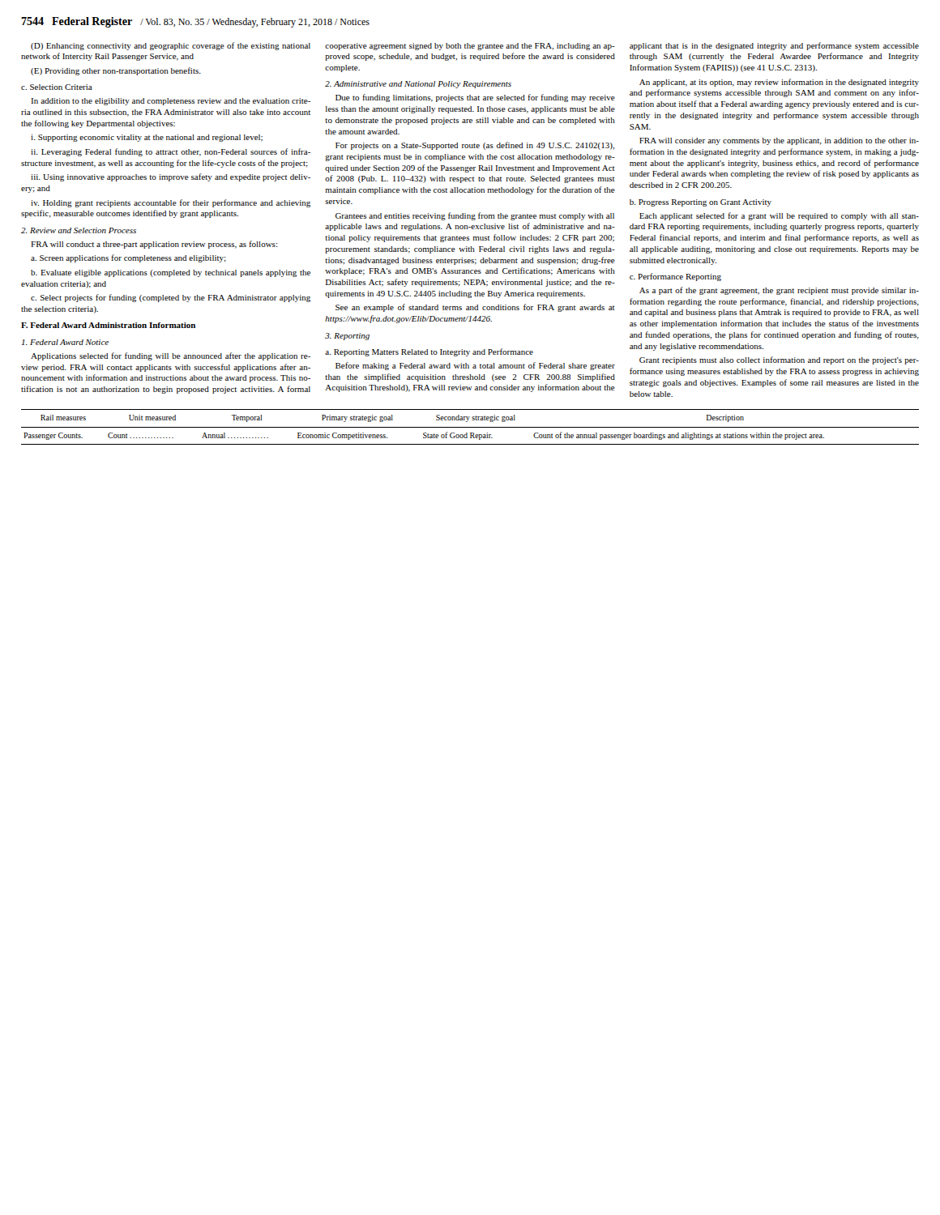7544 Federal Register / Vol. 83, No. 35 / Wednesday, February 21, 2018 / Notices
(D) Enhancing connectivity and geographic coverage of the existing national network of Intercity Rail Passenger Service, and
(E) Providing other non-transportation benefits.
c. Selection Criteria
In addition to the eligibility and completeness review and the evaluation criteria outlined in this subsection, the FRA Administrator will also take into account the following key Departmental objectives:
i. Supporting economic vitality at the national and regional level;
ii. Leveraging Federal funding to attract other, non-Federal sources of infrastructure investment, as well as accounting for the life-cycle costs of the project;
iii. Using innovative approaches to improve safety and expedite project delivery; and
iv. Holding grant recipients accountable for their performance and achieving specific, measurable outcomes identified by grant applicants.
2. Review and Selection Process
FRA will conduct a three-part application review process, as follows:
a. Screen applications for completeness and eligibility;
b. Evaluate eligible applications (completed by technical panels applying the evaluation criteria); and
c. Select projects for funding (completed by the FRA Administrator applying the selection criteria).
F. Federal Award Administration Information
1. Federal Award Notice
Applications selected for funding will be announced after the application review period. FRA will contact applicants with successful applications after announcement with information and instructions about the award process. This notification is not an authorization to begin proposed project activities. A formal cooperative agreement signed by both the grantee and the FRA, including an approved scope, schedule, and budget, is required before the award is considered complete.
2. Administrative and National Policy Requirements
Due to funding limitations, projects that are selected for funding may receive less than the amount originally requested. In those cases, applicants must be able to demonstrate the proposed projects are still viable and can be completed with the amount awarded.
For projects on a State-Supported route (as defined in 49 U.S.C. 24102(13), grant recipients must be in compliance with the cost allocation methodology required under Section 209 of the Passenger Rail Investment and Improvement Act of 2008 (Pub. L. 110–432) with respect to that route. Selected grantees must maintain compliance with the cost allocation methodology for the duration of the service.
Grantees and entities receiving funding from the grantee must comply with all applicable laws and regulations. A non-exclusive list of administrative and national policy requirements that grantees must follow includes: 2 CFR part 200; procurement standards; compliance with Federal civil rights laws and regulations; disadvantaged business enterprises; debarment and suspension; drug-free workplace; FRA's and OMB's Assurances and Certifications; Americans with Disabilities Act; safety requirements; NEPA; environmental justice; and the requirements in 49 U.S.C. 24405 including the Buy America requirements.
See an example of standard terms and conditions for FRA grant awards at https://www.fra.dot.gov/Elib/Document/14426.
3. Reporting
a. Reporting Matters Related to Integrity and Performance
Before making a Federal award with a total amount of Federal share greater than the simplified acquisition threshold (see 2 CFR 200.88 Simplified Acquisition Threshold), FRA will review and consider any information about the applicant that is in the designated integrity and performance system accessible through SAM (currently the Federal Awardee Performance and Integrity Information System (FAPIIS)) (see 41 U.S.C. 2313).
An applicant, at its option, may review information in the designated integrity and performance systems accessible through SAM and comment on any information about itself that a Federal awarding agency previously entered and is currently in the designated integrity and performance system accessible through SAM.
FRA will consider any comments by the applicant, in addition to the other information in the designated integrity and performance system, in making a judgment about the applicant's integrity, business ethics, and record of performance under Federal awards when completing the review of risk posed by applicants as described in 2 CFR 200.205.
b. Progress Reporting on Grant Activity
Each applicant selected for a grant will be required to comply with all standard FRA reporting requirements, including quarterly progress reports, quarterly Federal financial reports, and interim and final performance reports, as well as all applicable auditing, monitoring and close out requirements. Reports may be submitted electronically.
c. Performance Reporting
As a part of the grant agreement, the grant recipient must provide similar information regarding the route performance, financial, and ridership projections, and capital and business plans that Amtrak is required to provide to FRA, as well as other implementation information that includes the status of the investments and funded operations, the plans for continued operation and funding of routes, and any legislative recommendations.
Grant recipients must also collect information and report on the project's performance using measures established by the FRA to assess progress in achieving strategic goals and objectives. Examples of some rail measures are listed in the below table.
| Rail measures | Unit measured | Temporal | Primary strategic goal | Secondary strategic goal | Description |
| --- | --- | --- | --- | --- | --- |
| Passenger Counts. | Count ............... | Annual .............. | Economic Competitiveness. | State of Good Repair. | Count of the annual passenger boardings and alightings at stations within the project area. |